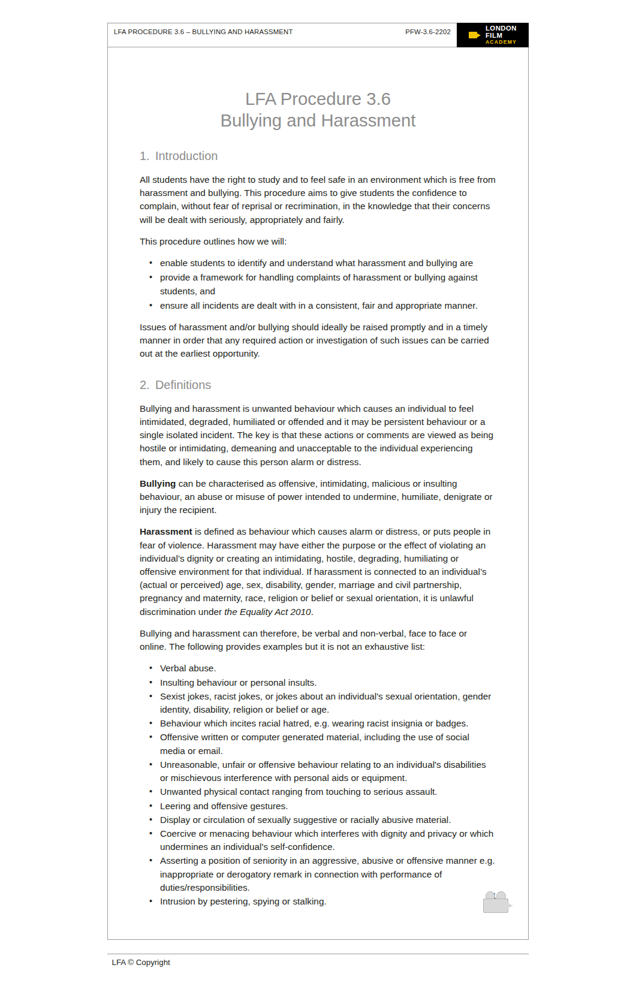LFA PROCEDURE 3.6 – BULLYING AND HARASSMENT
PFW-3.6-2202
LONDON
FILM
ACADEMY
LFA Procedure 3.6
Bullying and Harassment
1. Introduction
All students have the right to study and to feel safe in an environment which is free from harassment and bullying. This procedure aims to give students the confidence to complain, without fear of reprisal or recrimination, in the knowledge that their concerns will be dealt with seriously, appropriately and fairly.
This procedure outlines how we will:
enable students to identify and understand what harassment and bullying are
provide a framework for handling complaints of harassment or bullying against students, and
ensure all incidents are dealt with in a consistent, fair and appropriate manner.
Issues of harassment and/or bullying should ideally be raised promptly and in a timely manner in order that any required action or investigation of such issues can be carried out at the earliest opportunity.
2. Definitions
Bullying and harassment is unwanted behaviour which causes an individual to feel intimidated, degraded, humiliated or offended and it may be persistent behaviour or a single isolated incident. The key is that these actions or comments are viewed as being hostile or intimidating, demeaning and unacceptable to the individual experiencing them, and likely to cause this person alarm or distress.
Bullying can be characterised as offensive, intimidating, malicious or insulting behaviour, an abuse or misuse of power intended to undermine, humiliate, denigrate or injury the recipient.
Harassment is defined as behaviour which causes alarm or distress, or puts people in fear of violence. Harassment may have either the purpose or the effect of violating an individual’s dignity or creating an intimidating, hostile, degrading, humiliating or offensive environment for that individual. If harassment is connected to an individual’s (actual or perceived) age, sex, disability, gender, marriage and civil partnership, pregnancy and maternity, race, religion or belief or sexual orientation, it is unlawful discrimination under the Equality Act 2010.
Bullying and harassment can therefore, be verbal and non-verbal, face to face or online. The following provides examples but it is not an exhaustive list:
Verbal abuse.
Insulting behaviour or personal insults.
Sexist jokes, racist jokes, or jokes about an individual's sexual orientation, gender identity, disability, religion or belief or age.
Behaviour which incites racial hatred, e.g. wearing racist insignia or badges.
Offensive written or computer generated material, including the use of social media or email.
Unreasonable, unfair or offensive behaviour relating to an individual's disabilities or mischievous interference with personal aids or equipment.
Unwanted physical contact ranging from touching to serious assault.
Leering and offensive gestures.
Display or circulation of sexually suggestive or racially abusive material.
Coercive or menacing behaviour which interferes with dignity and privacy or which undermines an individual's self-confidence.
Asserting a position of seniority in an aggressive, abusive or offensive manner e.g. inappropriate or derogatory remark in connection with performance of duties/responsibilities.
Intrusion by pestering, spying or stalking.
1
LFA © Copyright